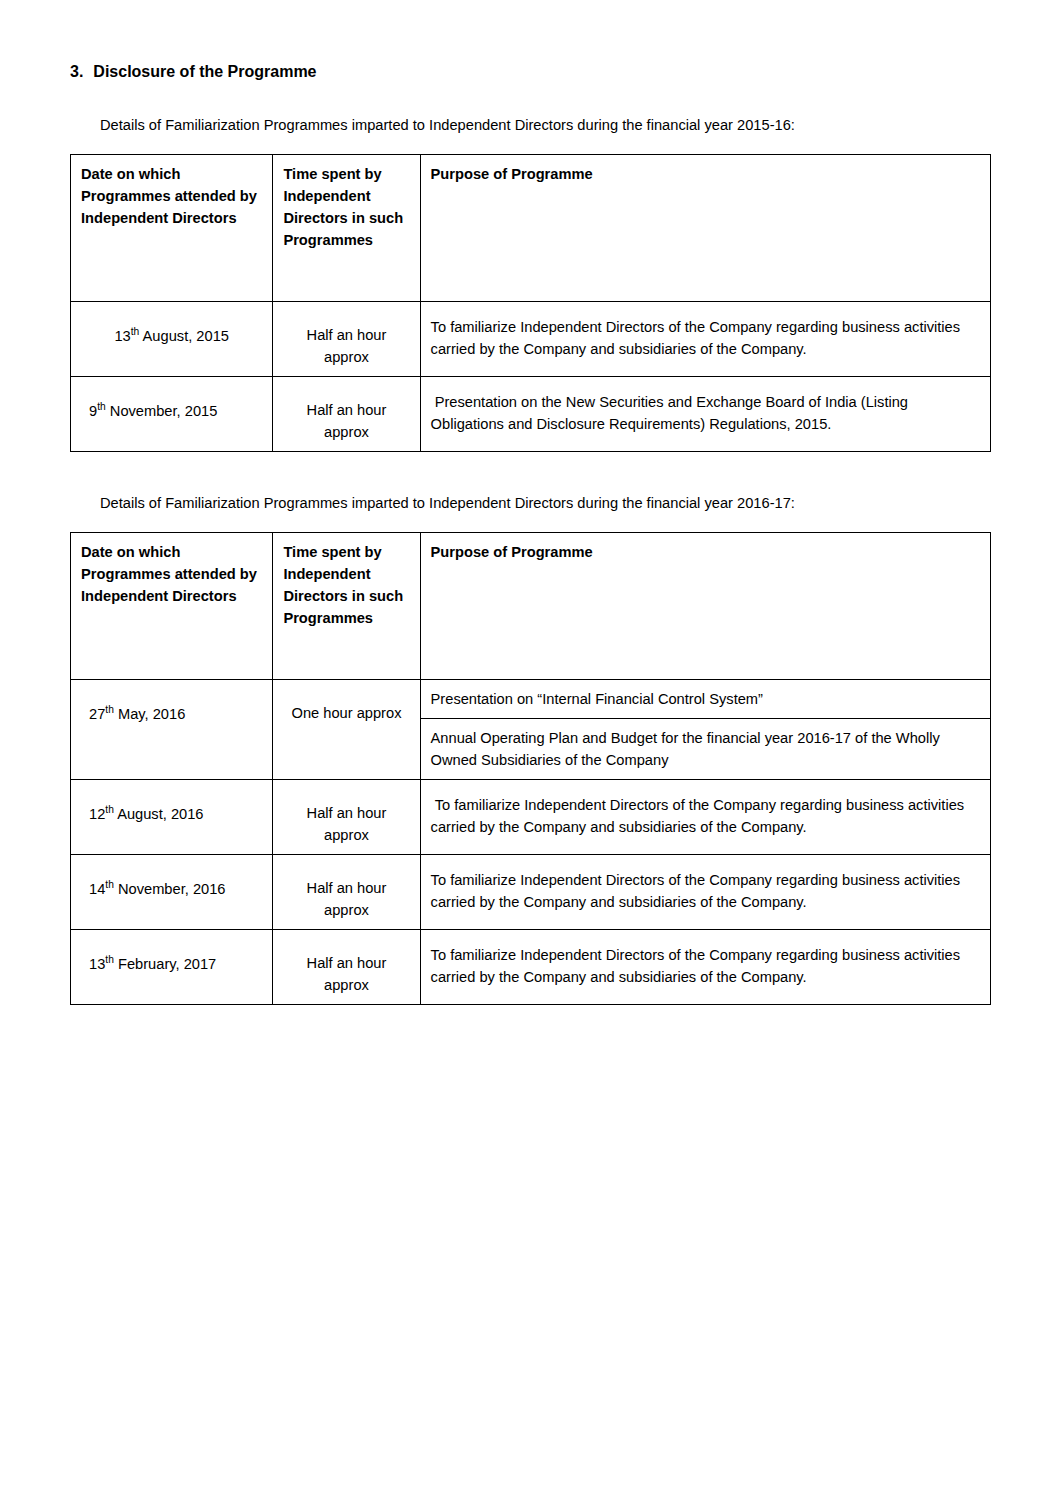3. Disclosure of the Programme
Details of Familiarization Programmes imparted to Independent Directors during the financial year 2015-16:
| Date on which Programmes attended by Independent Directors | Time spent by Independent Directors in such Programmes | Purpose of Programme |
| --- | --- | --- |
| 13 th August, 2015 | Half an hour approx | To familiarize Independent Directors of the Company regarding business activities carried by the Company and subsidiaries of the Company. |
| 9 th November, 2015 | Half an hour approx | Presentation on the New Securities and Exchange Board of India (Listing Obligations and Disclosure Requirements) Regulations, 2015. |
Details of Familiarization Programmes imparted to Independent Directors during the financial year 2016-17:
| Date on which Programmes attended by Independent Directors | Time spent by Independent Directors in such Programmes | Purpose of Programme |
| --- | --- | --- |
| 27 th May, 2016 | One hour approx | Presentation on “Internal Financial Control System” |
| Annual Operating Plan and Budget for the financial year 2016-17 of the Wholly Owned Subsidiaries of the Company |
| 12 th August, 2016 | Half an hour approx | To familiarize Independent Directors of the Company regarding business activities carried by the Company and subsidiaries of the Company. |
| 14 th November, 2016 | Half an hour approx | To familiarize Independent Directors of the Company regarding business activities carried by the Company and subsidiaries of the Company. |
| 13 th February, 2017 | Half an hour approx | To familiarize Independent Directors of the Company regarding business activities carried by the Company and subsidiaries of the Company. |